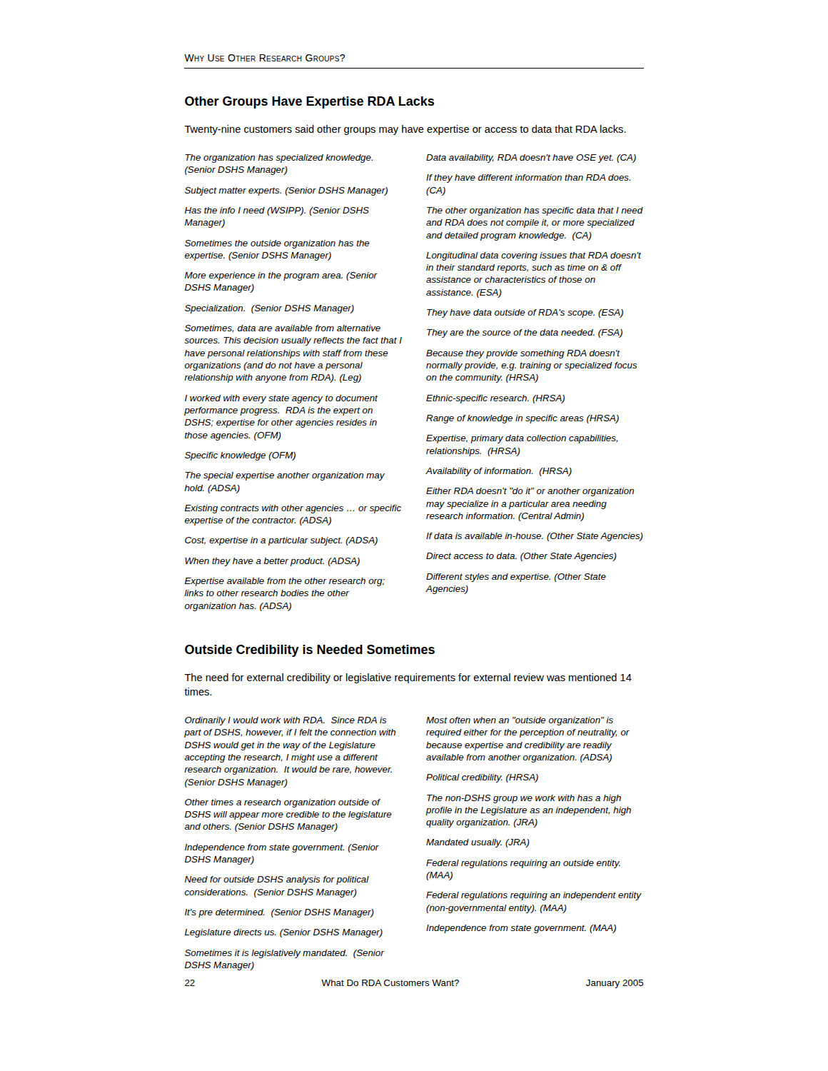Why Use Other Research Groups?
Other Groups Have Expertise RDA Lacks
Twenty-nine customers said other groups may have expertise or access to data that RDA lacks.
The organization has specialized knowledge. (Senior DSHS Manager)
Subject matter experts. (Senior DSHS Manager)
Has the info I need (WSIPP). (Senior DSHS Manager)
Sometimes the outside organization has the expertise. (Senior DSHS Manager)
More experience in the program area. (Senior DSHS Manager)
Specialization. (Senior DSHS Manager)
Sometimes, data are available from alternative sources. This decision usually reflects the fact that I have personal relationships with staff from these organizations (and do not have a personal relationship with anyone from RDA). (Leg)
I worked with every state agency to document performance progress. RDA is the expert on DSHS; expertise for other agencies resides in those agencies. (OFM)
Specific knowledge (OFM)
The special expertise another organization may hold. (ADSA)
Existing contracts with other agencies … or specific expertise of the contractor. (ADSA)
Cost, expertise in a particular subject. (ADSA)
When they have a better product. (ADSA)
Expertise available from the other research org; links to other research bodies the other organization has. (ADSA)
Data availability, RDA doesn't have OSE yet. (CA)
If they have different information than RDA does. (CA)
The other organization has specific data that I need and RDA does not compile it, or more specialized and detailed program knowledge. (CA)
Longitudinal data covering issues that RDA doesn't in their standard reports, such as time on & off assistance or characteristics of those on assistance. (ESA)
They have data outside of RDA's scope. (ESA)
They are the source of the data needed. (FSA)
Because they provide something RDA doesn't normally provide, e.g. training or specialized focus on the community. (HRSA)
Ethnic-specific research. (HRSA)
Range of knowledge in specific areas (HRSA)
Expertise, primary data collection capabilities, relationships. (HRSA)
Availability of information. (HRSA)
Either RDA doesn't "do it" or another organization may specialize in a particular area needing research information. (Central Admin)
If data is available in-house. (Other State Agencies)
Direct access to data. (Other State Agencies)
Different styles and expertise. (Other State Agencies)
Outside Credibility is Needed Sometimes
The need for external credibility or legislative requirements for external review was mentioned 14 times.
Ordinarily I would work with RDA. Since RDA is part of DSHS, however, if I felt the connection with DSHS would get in the way of the Legislature accepting the research, I might use a different research organization. It would be rare, however. (Senior DSHS Manager)
Other times a research organization outside of DSHS will appear more credible to the legislature and others. (Senior DSHS Manager)
Independence from state government. (Senior DSHS Manager)
Need for outside DSHS analysis for political considerations. (Senior DSHS Manager)
It's pre determined. (Senior DSHS Manager)
Legislature directs us. (Senior DSHS Manager)
Sometimes it is legislatively mandated. (Senior DSHS Manager)
Most often when an "outside organization" is required either for the perception of neutrality, or because expertise and credibility are readily available from another organization. (ADSA)
Political credibility. (HRSA)
The non-DSHS group we work with has a high profile in the Legislature as an independent, high quality organization. (JRA)
Mandated usually. (JRA)
Federal regulations requiring an outside entity. (MAA)
Federal regulations requiring an independent entity (non-governmental entity). (MAA)
Independence from state government. (MAA)
22
What Do RDA Customers Want?
January 2005